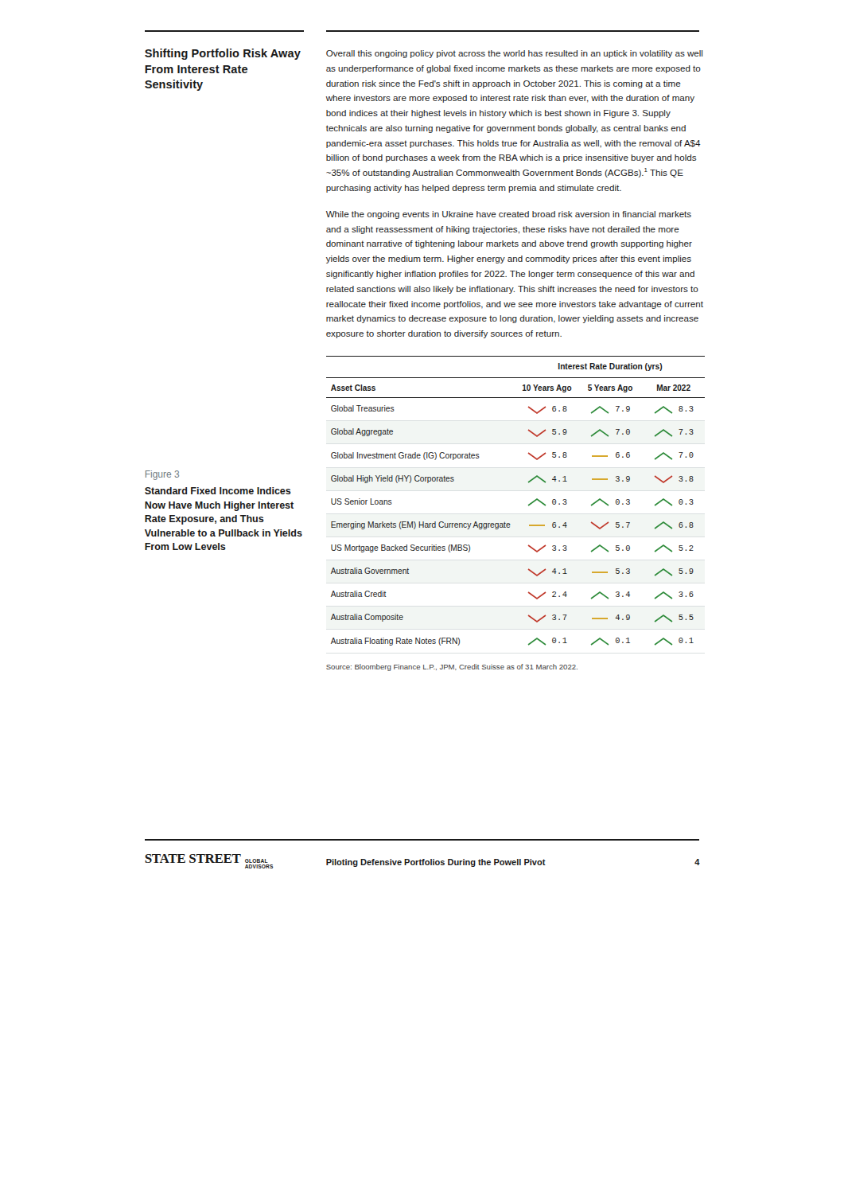Shifting Portfolio Risk Away From Interest Rate Sensitivity
Figure 3
Standard Fixed Income Indices Now Have Much Higher Interest Rate Exposure, and Thus Vulnerable to a Pullback in Yields From Low Levels
Overall this ongoing policy pivot across the world has resulted in an uptick in volatility as well as underperformance of global fixed income markets as these markets are more exposed to duration risk since the Fed's shift in approach in October 2021. This is coming at a time where investors are more exposed to interest rate risk than ever, with the duration of many bond indices at their highest levels in history which is best shown in Figure 3. Supply technicals are also turning negative for government bonds globally, as central banks end pandemic-era asset purchases. This holds true for Australia as well, with the removal of A$4 billion of bond purchases a week from the RBA which is a price insensitive buyer and holds ~35% of outstanding Australian Commonwealth Government Bonds (ACGBs).1 This QE purchasing activity has helped depress term premia and stimulate credit.
While the ongoing events in Ukraine have created broad risk aversion in financial markets and a slight reassessment of hiking trajectories, these risks have not derailed the more dominant narrative of tightening labour markets and above trend growth supporting higher yields over the medium term. Higher energy and commodity prices after this event implies significantly higher inflation profiles for 2022. The longer term consequence of this war and related sanctions will also likely be inflationary. This shift increases the need for investors to reallocate their fixed income portfolios, and we see more investors take advantage of current market dynamics to decrease exposure to long duration, lower yielding assets and increase exposure to shorter duration to diversify sources of return.
| | Interest Rate Duration (yrs) |
| --- | --- |
| Asset Class | 10 Years Ago | 5 Years Ago | Mar 2022 |
| Global Treasuries | | 6.8 | | 7.9 | | 8.3 |
| Global Aggregate | | 5.9 | | 7.0 | | 7.3 |
| Global Investment Grade (IG) Corporates | | 5.8 | | 6.6 | | 7.0 |
| Global High Yield (HY) Corporates | | 4.1 | | 3.9 | | 3.8 |
| US Senior Loans | | 0.3 | | 0.3 | | 0.3 |
| Emerging Markets (EM) Hard Currency Aggregate | | 6.4 | | 5.7 | | 6.8 |
| US Mortgage Backed Securities (MBS) | | 3.3 | | 5.0 | | 5.2 |
| Australia Government | | 4.1 | | 5.3 | | 5.9 |
| Australia Credit | | 2.4 | | 3.4 | | 3.6 |
| Australia Composite | | 3.7 | | 4.9 | | 5.5 |
| Australia Floating Rate Notes (FRN) | | 0.1 | | 0.1 | | 0.1 |
Source: Bloomberg Finance L.P., JPM, Credit Suisse as of 31 March 2022.
STATE STREET GLOBAL
ADVISORS
Piloting Defensive Portfolios During the Powell Pivot
4